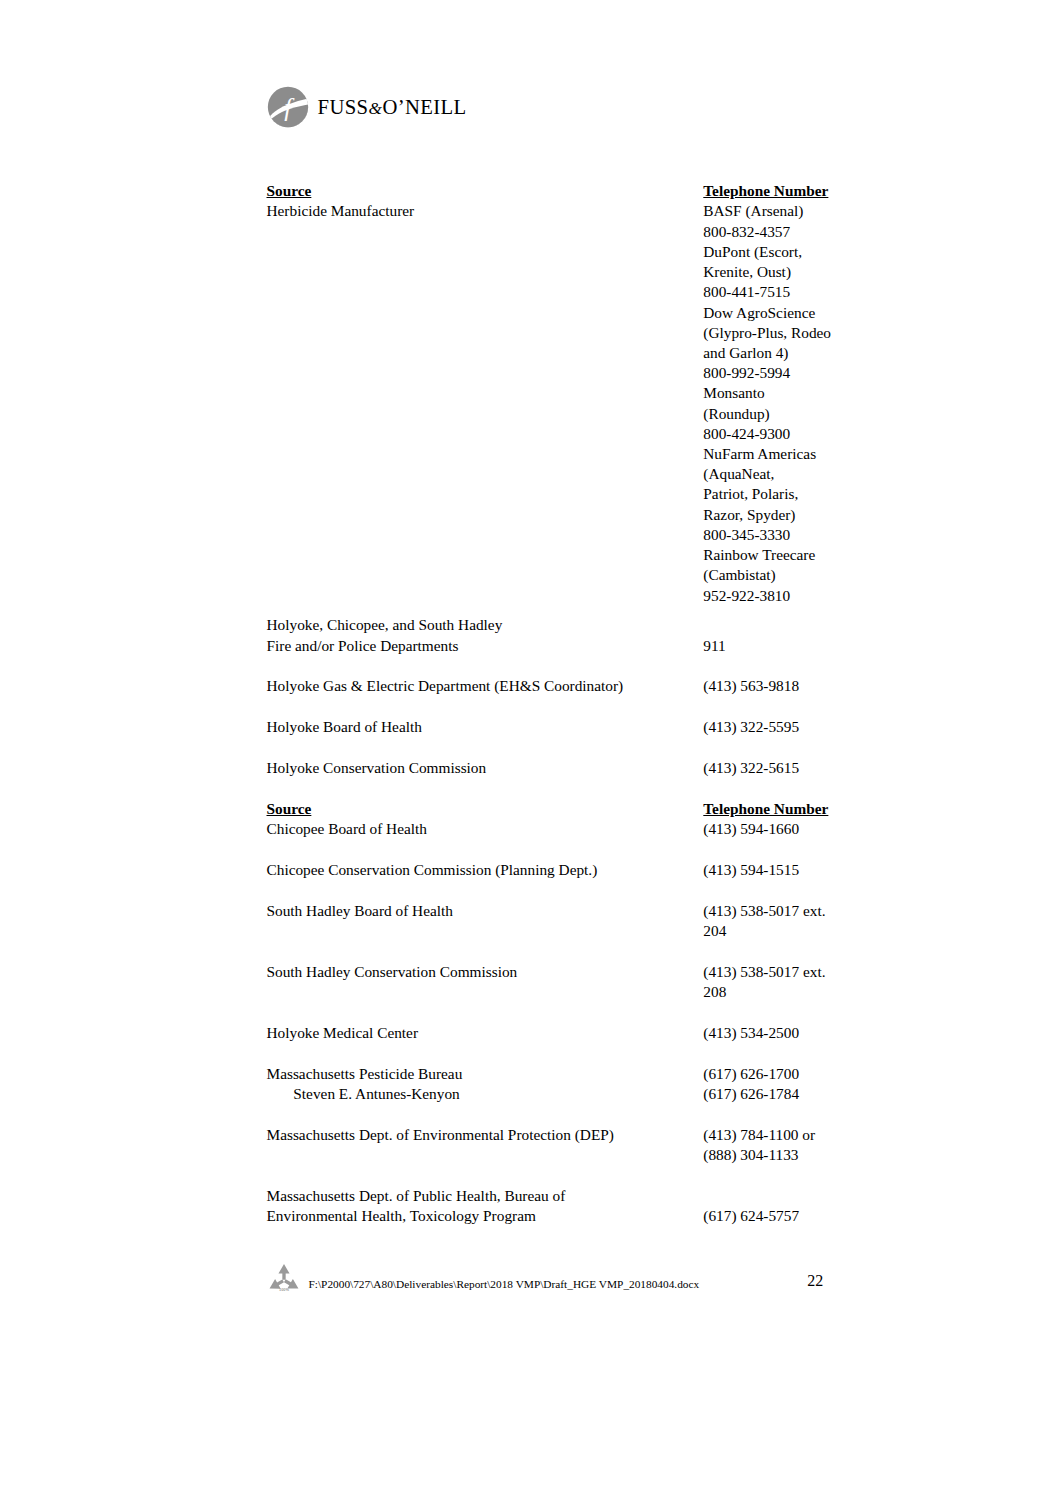f
FUSS&O’NEILL
| Source | Telephone Number |
| Herbicide Manufacturer | BASF (Arsenal) 800-832-4357 DuPont (Escort, Krenite, Oust) 800-441-7515 Dow AgroScience (Glypro-Plus, Rodeo and Garlon 4) 800-992-5994 Monsanto (Roundup) 800-424-9300 NuFarm Americas (AquaNeat, Patriot, Polaris, Razor, Spyder) 800-345-3330 Rainbow Treecare (Cambistat) 952-922-3810 |
| Holyoke, Chicopee, and South Hadley Fire and/or Police Departments | 911 |
| Holyoke Gas & Electric Department (EH&S Coordinator) | (413) 563-9818 |
| Holyoke Board of Health | (413) 322-5595 |
| Holyoke Conservation Commission | (413) 322-5615 |
| Source | Telephone Number |
| Chicopee Board of Health | (413) 594-1660 |
| Chicopee Conservation Commission (Planning Dept.) | (413) 594-1515 |
| South Hadley Board of Health | (413) 538-5017 ext. 204 |
| South Hadley Conservation Commission | (413) 538-5017 ext. 208 |
| Holyoke Medical Center | (413) 534-2500 |
| Massachusetts Pesticide Bureau Steven E. Antunes-Kenyon | (617) 626-1700 (617) 626-1784 |
| Massachusetts Dept. of Environmental Protection (DEP) | (413) 784-1100 or (888) 304-1133 |
| Massachusetts Dept. of Public Health, Bureau of Environmental Health, Toxicology Program | (617) 624-5757 |
100%
F:\P2000\727\A80\Deliverables\Report\2018 VMP\Draft_HGE VMP_20180404.docx
22